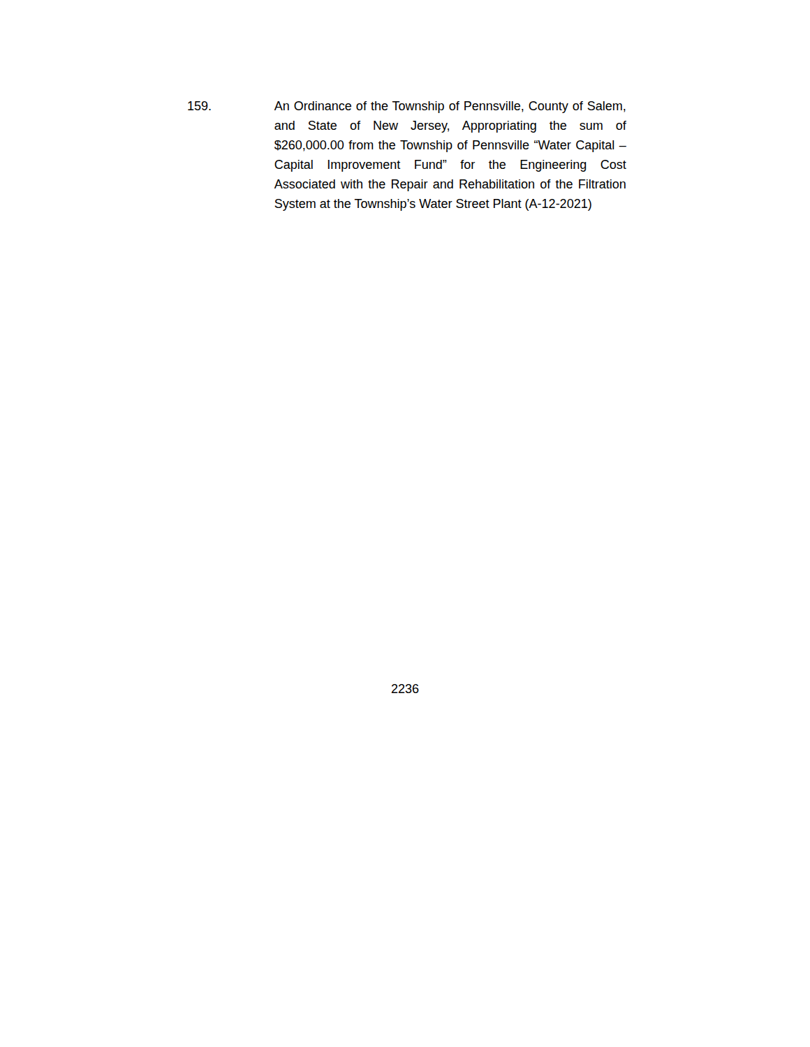159.
An Ordinance of the Township of Pennsville, County of Salem, and State of New Jersey, Appropriating the sum of $260,000.00 from the Township of Pennsville “Water Capital – Capital Improvement Fund” for the Engineering Cost Associated with the Repair and Rehabilitation of the Filtration System at the Township’s Water Street Plant (A-12-2021)
2236